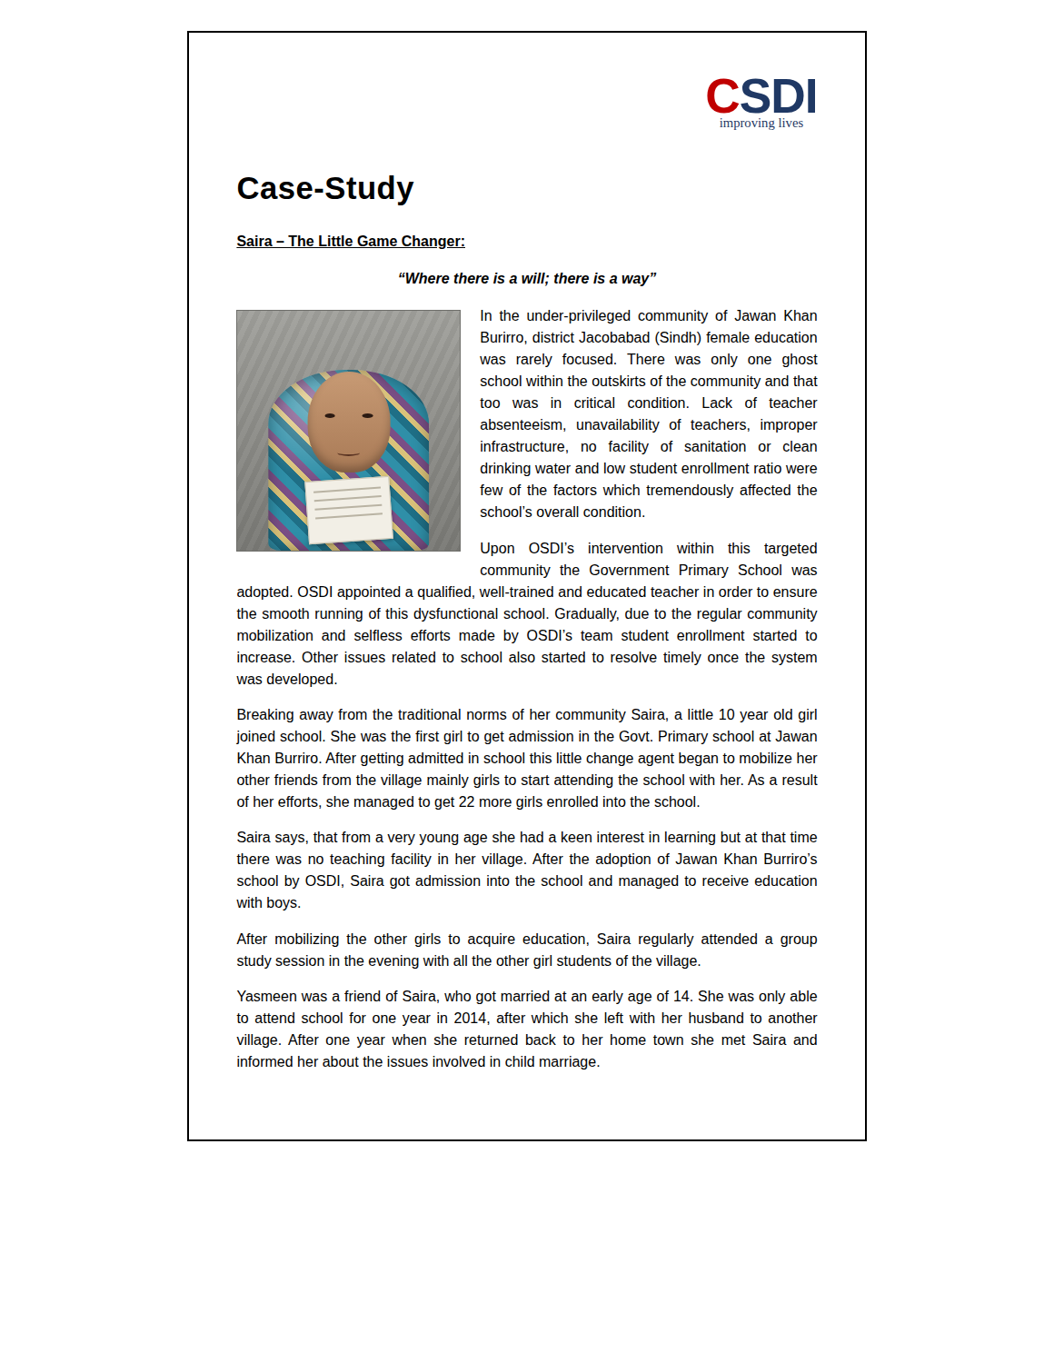CSDI
improving lives
Case-Study
Saira – The Little Game Changer:
“Where there is a will; there is a way”
In the under-privileged community of Jawan Khan Burirro, district Jacobabad (Sindh) female education was rarely focused. There was only one ghost school within the outskirts of the community and that too was in critical condition. Lack of teacher absenteeism, unavailability of teachers, improper infrastructure, no facility of sanitation or clean drinking water and low student enrollment ratio were few of the factors which tremendously affected the school’s overall condition.
Upon OSDI’s intervention within this targeted community the Government Primary School was adopted. OSDI appointed a qualified, well-trained and educated teacher in order to ensure the smooth running of this dysfunctional school. Gradually, due to the regular community mobilization and selfless efforts made by OSDI’s team student enrollment started to increase. Other issues related to school also started to resolve timely once the system was developed.
Breaking away from the traditional norms of her community Saira, a little 10 year old girl joined school. She was the first girl to get admission in the Govt. Primary school at Jawan Khan Burriro. After getting admitted in school this little change agent began to mobilize her other friends from the village mainly girls to start attending the school with her. As a result of her efforts, she managed to get 22 more girls enrolled into the school.
Saira says, that from a very young age she had a keen interest in learning but at that time there was no teaching facility in her village. After the adoption of Jawan Khan Burriro’s school by OSDI, Saira got admission into the school and managed to receive education with boys.
After mobilizing the other girls to acquire education, Saira regularly attended a group study session in the evening with all the other girl students of the village.
Yasmeen was a friend of Saira, who got married at an early age of 14. She was only able to attend school for one year in 2014, after which she left with her husband to another village. After one year when she returned back to her home town she met Saira and informed her about the issues involved in child marriage.